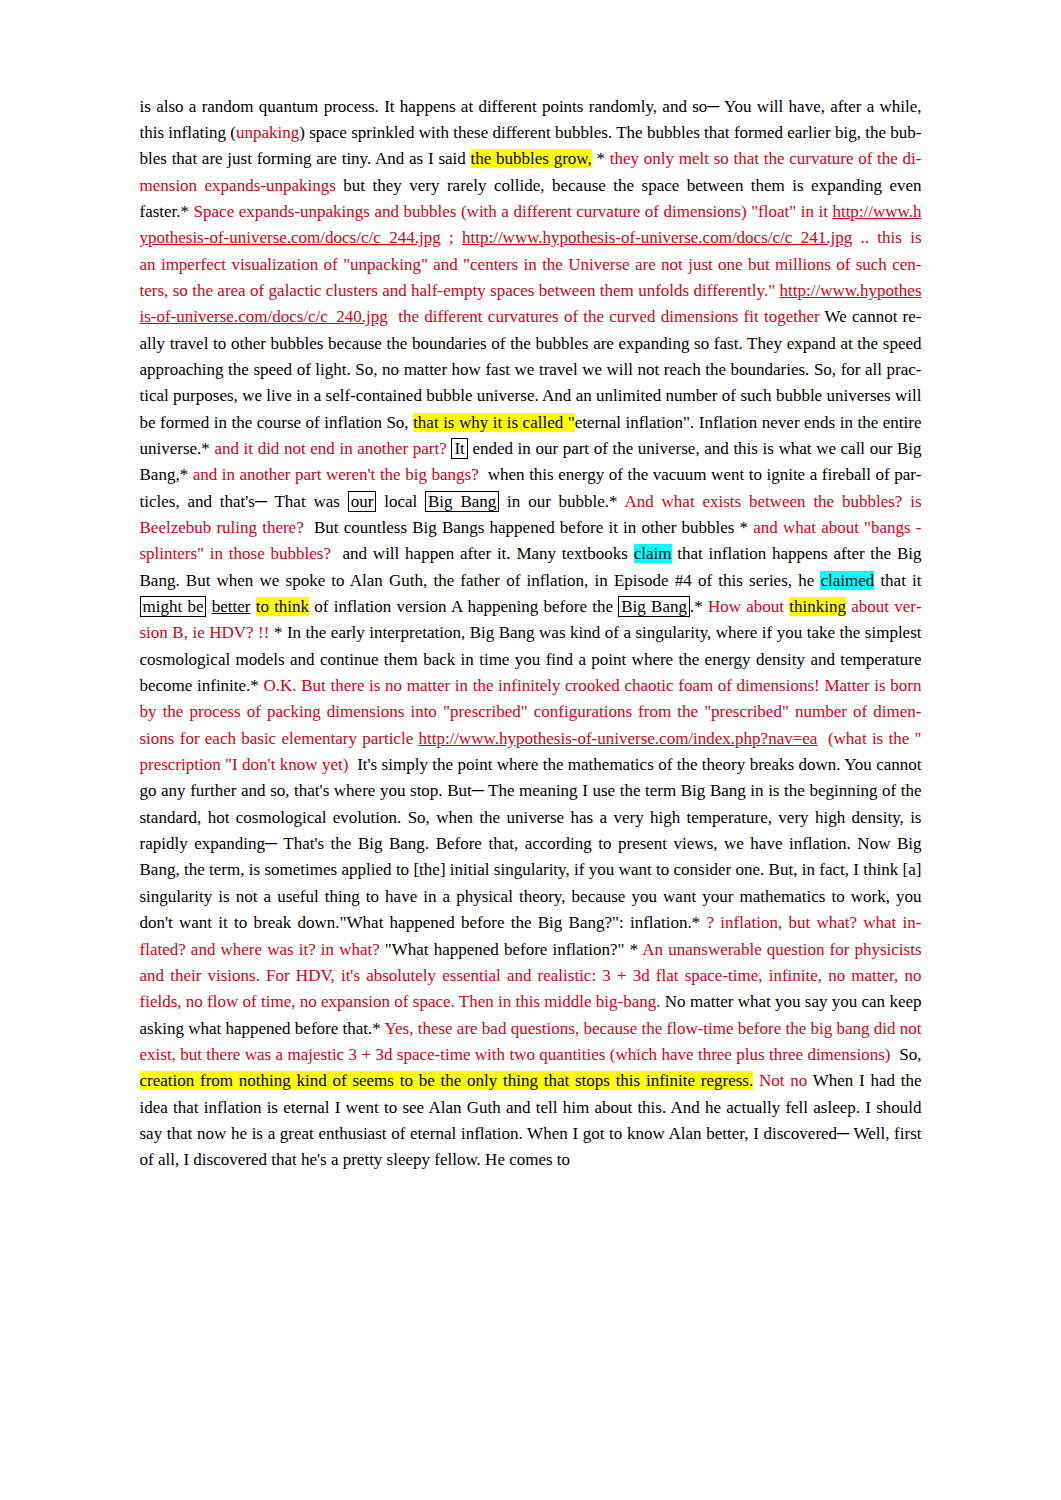is also a random quantum process. It happens at different points randomly, and so─ You will have, after a while, this inflating (unpaking) space sprinkled with these different bubbles. The bubbles that formed earlier big, the bubbles that are just forming are tiny. And as I said the bubbles grow, * they only melt so that the curvature of the dimension expands-unpakings but they very rarely collide, because the space between them is expanding even faster.* Space expands-unpakings and bubbles (with a different curvature of dimensions) "float" in it http://www.hypothesis-of-universe.com/docs/c/c_244.jpg ; http://www.hypothesis-of-universe.com/docs/c/c_241.jpg .. this is an imperfect visualization of "unpacking" and "centers in the Universe are not just one but millions of such centers, so the area of galactic clusters and half-empty spaces between them unfolds differently." http://www.hypothesis-of-universe.com/docs/c/c_240.jpg the different curvatures of the curved dimensions fit together We cannot really travel to other bubbles because the boundaries of the bubbles are expanding so fast. They expand at the speed approaching the speed of light. So, no matter how fast we travel we will not reach the boundaries. So, for all practical purposes, we live in a self-contained bubble universe. And an unlimited number of such bubble universes will be formed in the course of inflation So, that is why it is called "eternal inflation". Inflation never ends in the entire universe.* and it did not end in another part? It ended in our part of the universe, and this is what we call our Big Bang,* and in another part weren't the big bangs? when this energy of the vacuum went to ignite a fireball of particles, and that's─ That was our local Big Bang in our bubble.* And what exists between the bubbles? is Beelzebub ruling there? But countless Big Bangs happened before it in other bubbles * and what about "bangs - splinters" in those bubbles? and will happen after it. Many textbooks claim that inflation happens after the Big Bang. But when we spoke to Alan Guth, the father of inflation, in Episode #4 of this series, he claimed that it might be better to think of inflation version A happening before the Big Bang.* How about thinking about version B, ie HDV? !! * In the early interpretation, Big Bang was kind of a singularity, where if you take the simplest cosmological models and continue them back in time you find a point where the energy density and temperature become infinite.* O.K. But there is no matter in the infinitely crooked chaotic foam of dimensions! Matter is born by the process of packing dimensions into "prescribed" configurations from the "prescribed" number of dimensions for each basic elementary particle http://www.hypothesis-of-universe.com/index.php?nav=ea (what is the " prescription "I don't know yet) It's simply the point where the mathematics of the theory breaks down. You cannot go any further and so, that's where you stop. But─ The meaning I use the term Big Bang in is the beginning of the standard, hot cosmological evolution. So, when the universe has a very high temperature, very high density, is rapidly expanding─ That's the Big Bang. Before that, according to present views, we have inflation. Now Big Bang, the term, is sometimes applied to [the] initial singularity, if you want to consider one. But, in fact, I think [a] singularity is not a useful thing to have in a physical theory, because you want your mathematics to work, you don't want it to break down."What happened before the Big Bang?": inflation.* ? inflation, but what? what inflated? and where was it? in what? "What happened before inflation?" * An unanswerable question for physicists and their visions. For HDV, it's absolutely essential and realistic: 3 + 3d flat space-time, infinite, no matter, no fields, no flow of time, no expansion of space. Then in this middle big-bang. No matter what you say you can keep asking what happened before that.* Yes, these are bad questions, because the flow-time before the big bang did not exist, but there was a majestic 3 + 3d space-time with two quantities (which have three plus three dimensions) So, creation from nothing kind of seems to be the only thing that stops this infinite regress. Not no When I had the idea that inflation is eternal I went to see Alan Guth and tell him about this. And he actually fell asleep. I should say that now he is a great enthusiast of eternal inflation. When I got to know Alan better, I discovered─ Well, first of all, I discovered that he's a pretty sleepy fellow. He comes to